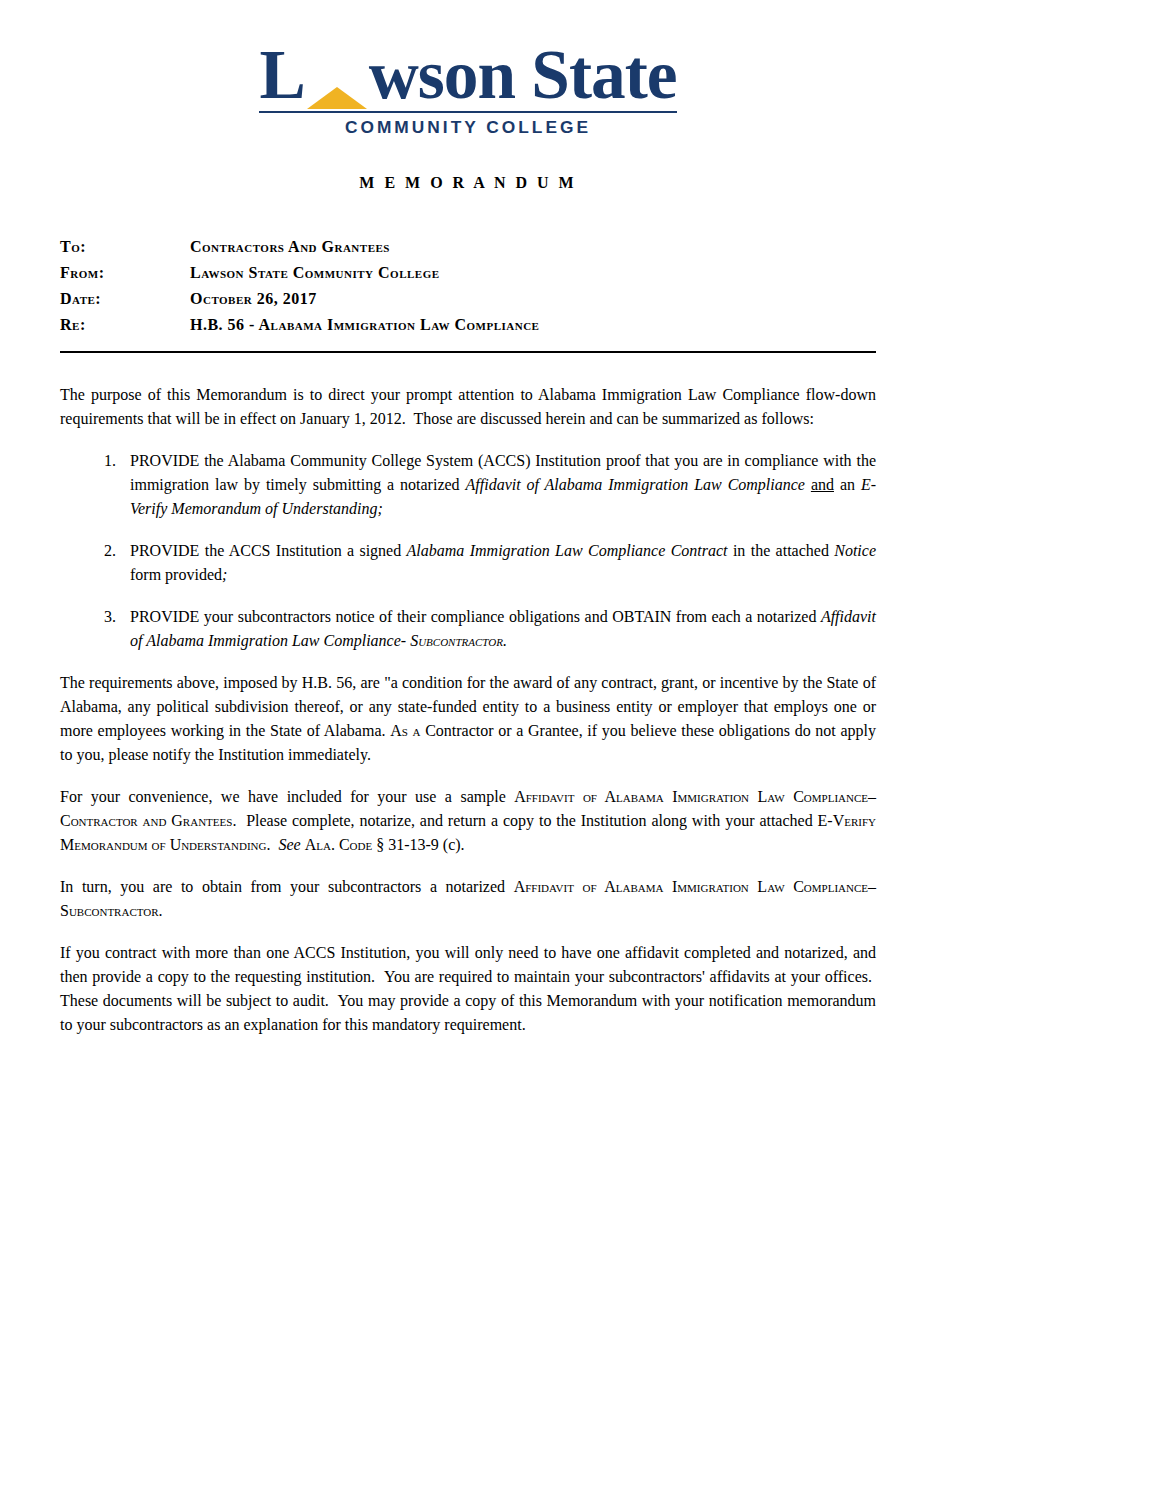L wson State
COMMUNITY COLLEGE
M E M O R A N D U M
| To: | Contractors And Grantees |
| From: | Lawson State Community College |
| Date: | October 26, 2017 |
| Re: | H.B. 56 - Alabama Immigration Law Compliance |
The purpose of this Memorandum is to direct your prompt attention to Alabama Immigration Law Compliance flow-down requirements that will be in effect on January 1, 2012. Those are discussed herein and can be summarized as follows:
PROVIDE the Alabama Community College System (ACCS) Institution proof that you are in compliance with the immigration law by timely submitting a notarized Affidavit of Alabama Immigration Law Compliance and an E-Verify Memorandum of Understanding;
PROVIDE the ACCS Institution a signed Alabama Immigration Law Compliance Contract in the attached Notice form provided;
PROVIDE your subcontractors notice of their compliance obligations and OBTAIN from each a notarized Affidavit of Alabama Immigration Law Compliance- Subcontractor.
The requirements above, imposed by H.B. 56, are "a condition for the award of any contract, grant, or incentive by the State of Alabama, any political subdivision thereof, or any state-funded entity to a business entity or employer that employs one or more employees working in the State of Alabama. As a Contractor or a Grantee, if you believe these obligations do not apply to you, please notify the Institution immediately.
For your convenience, we have included for your use a sample Affidavit of Alabama Immigration Law Compliance–Contractor and Grantees. Please complete, notarize, and return a copy to the Institution along with your attached E-Verify Memorandum of Understanding. See Ala. Code § 31-13-9 (c).
In turn, you are to obtain from your subcontractors a notarized Affidavit of Alabama Immigration Law Compliance–Subcontractor.
If you contract with more than one ACCS Institution, you will only need to have one affidavit completed and notarized, and then provide a copy to the requesting institution. You are required to maintain your subcontractors' affidavits at your offices. These documents will be subject to audit. You may provide a copy of this Memorandum with your notification memorandum to your subcontractors as an explanation for this mandatory requirement.